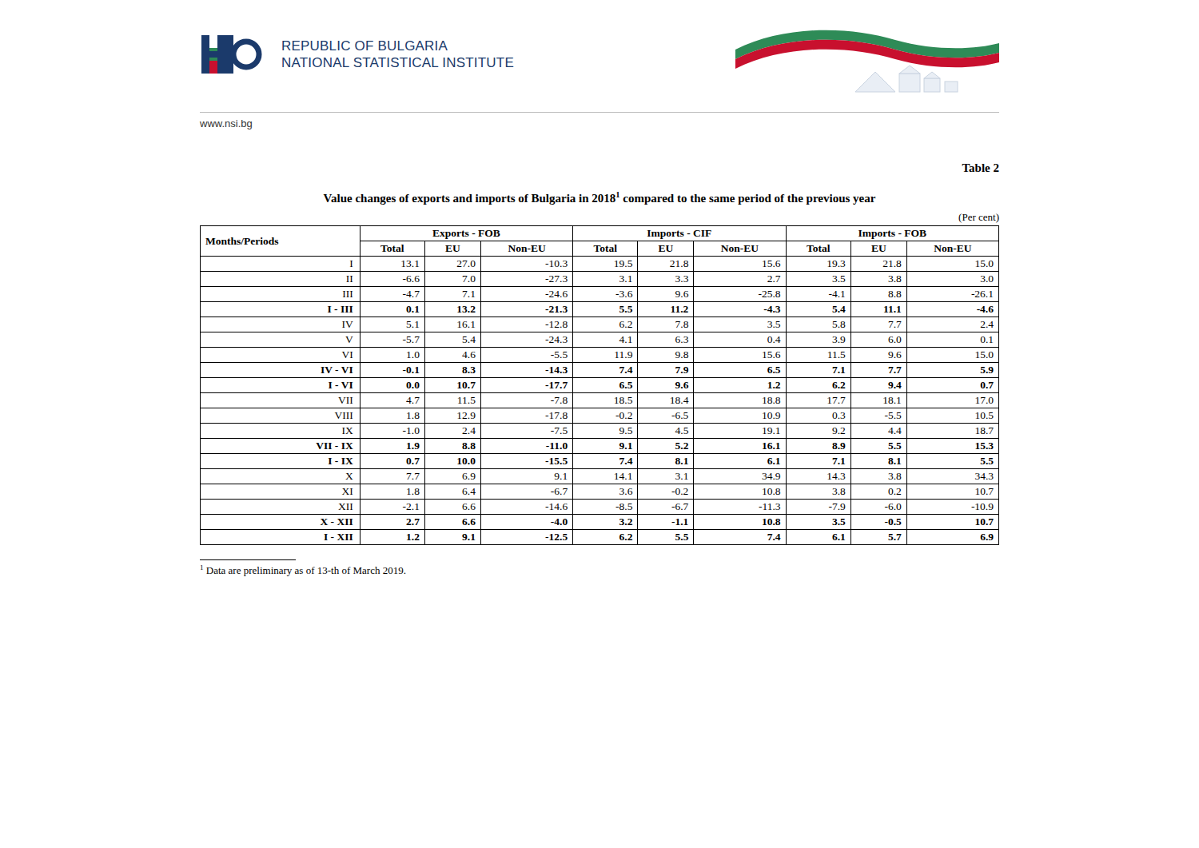REPUBLIC OF BULGARIA
NATIONAL STATISTICAL INSTITUTE
www.nsi.bg
Table 2
Value changes of exports and imports of Bulgaria in 20181 compared to the same period of the previous year
(Per cent)
| Months/Periods | Exports - FOB | Imports - CIF | Imports - FOB |
| --- | --- | --- | --- |
| Total | EU | Non-EU | Total | EU | Non-EU | Total | EU | Non-EU |
| I | 13.1 | 27.0 | -10.3 | 19.5 | 21.8 | 15.6 | 19.3 | 21.8 | 15.0 |
| II | -6.6 | 7.0 | -27.3 | 3.1 | 3.3 | 2.7 | 3.5 | 3.8 | 3.0 |
| III | -4.7 | 7.1 | -24.6 | -3.6 | 9.6 | -25.8 | -4.1 | 8.8 | -26.1 |
| I - III | 0.1 | 13.2 | -21.3 | 5.5 | 11.2 | -4.3 | 5.4 | 11.1 | -4.6 |
| IV | 5.1 | 16.1 | -12.8 | 6.2 | 7.8 | 3.5 | 5.8 | 7.7 | 2.4 |
| V | -5.7 | 5.4 | -24.3 | 4.1 | 6.3 | 0.4 | 3.9 | 6.0 | 0.1 |
| VI | 1.0 | 4.6 | -5.5 | 11.9 | 9.8 | 15.6 | 11.5 | 9.6 | 15.0 |
| IV - VI | -0.1 | 8.3 | -14.3 | 7.4 | 7.9 | 6.5 | 7.1 | 7.7 | 5.9 |
| I - VI | 0.0 | 10.7 | -17.7 | 6.5 | 9.6 | 1.2 | 6.2 | 9.4 | 0.7 |
| VII | 4.7 | 11.5 | -7.8 | 18.5 | 18.4 | 18.8 | 17.7 | 18.1 | 17.0 |
| VIII | 1.8 | 12.9 | -17.8 | -0.2 | -6.5 | 10.9 | 0.3 | -5.5 | 10.5 |
| IX | -1.0 | 2.4 | -7.5 | 9.5 | 4.5 | 19.1 | 9.2 | 4.4 | 18.7 |
| VII - IX | 1.9 | 8.8 | -11.0 | 9.1 | 5.2 | 16.1 | 8.9 | 5.5 | 15.3 |
| I - IX | 0.7 | 10.0 | -15.5 | 7.4 | 8.1 | 6.1 | 7.1 | 8.1 | 5.5 |
| X | 7.7 | 6.9 | 9.1 | 14.1 | 3.1 | 34.9 | 14.3 | 3.8 | 34.3 |
| XI | 1.8 | 6.4 | -6.7 | 3.6 | -0.2 | 10.8 | 3.8 | 0.2 | 10.7 |
| XII | -2.1 | 6.6 | -14.6 | -8.5 | -6.7 | -11.3 | -7.9 | -6.0 | -10.9 |
| X - XII | 2.7 | 6.6 | -4.0 | 3.2 | -1.1 | 10.8 | 3.5 | -0.5 | 10.7 |
| I - XII | 1.2 | 9.1 | -12.5 | 6.2 | 5.5 | 7.4 | 6.1 | 5.7 | 6.9 |
1 Data are preliminary as of 13-th of March 2019.